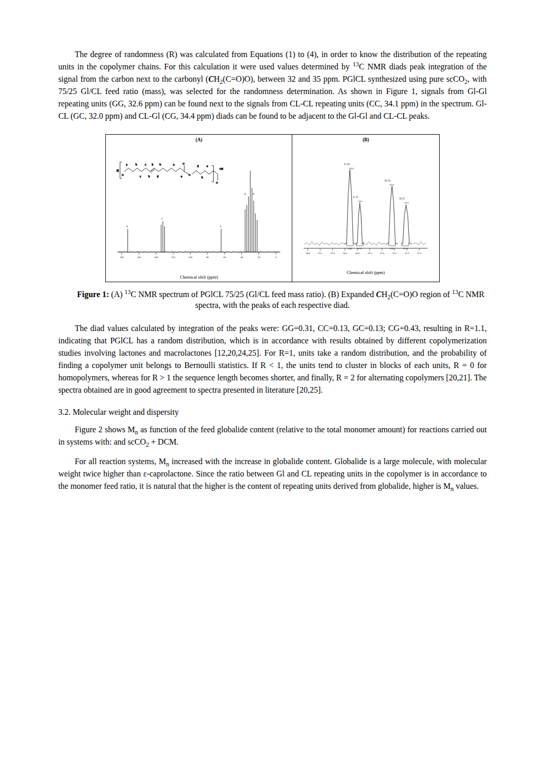The degree of randomness (R) was calculated from Equations (1) to (4), in order to know the distribution of the repeating units in the copolymer chains. For this calculation it were used values determined by 13C NMR diads peak integration of the signal from the carbon next to the carbonyl (CH2(C=O)O), between 32 and 35 ppm. PGlCL synthesized using pure scCO2, with 75/25 Gl/CL feed ratio (mass), was selected for the randomness determination. As shown in Figure 1, signals from Gl-Gl repeating units (GG, 32.6 ppm) can be found next to the signals from CL-CL repeating units (CC, 34.1 ppm) in the spectrum. Gl-CL (GC, 32.0 ppm) and CL-Gl (CG, 34.4 ppm) diads can be found to be adjacent to the Gl-Gl and CL-CL peaks.
(A)
H O O O O OH a b c b b a c b d e d e b 180 160 140 120 100 80 60 40 20 0 e c a d b
Chemical shift (ppm)
(B)
34.0 33.5 33.0 34.5 34.0 33.5 33.0 32.5 32.0 31.5 C-G 34.4 C-C 34.1 G-G 32.6 G-C 32.0 0.43 0.13 0.31 0.13
Chemical shift (ppm)
Figure 1: (A) 13C NMR spectrum of PGlCL 75/25 (Gl/CL feed mass ratio). (B) Expanded CH2(C=O)O region of 13C NMR spectra, with the peaks of each respective diad.
The diad values calculated by integration of the peaks were: GG=0.31, CC=0.13, GC=0.13; CG=0.43, resulting in R=1.1, indicating that PGlCL has a random distribution, which is in accordance with results obtained by different copolymerization studies involving lactones and macrolactones [12,20,24,25]. For R=1, units take a random distribution, and the probability of finding a copolymer unit belongs to Bernoulli statistics. If R < 1, the units tend to cluster in blocks of each units, R = 0 for homopolymers, whereas for R > 1 the sequence length becomes shorter, and finally, R = 2 for alternating copolymers [20,21]. The spectra obtained are in good agreement to spectra presented in literature [20,25].
3.2. Molecular weight and dispersity
Figure 2 shows Mn as function of the feed globalide content (relative to the total monomer amount) for reactions carried out in systems with: and scCO2 + DCM.
For all reaction systems, Mn increased with the increase in globalide content. Globalide is a large molecule, with molecular weight twice higher than ε-caprolactone. Since the ratio between Gl and CL repeating units in the copolymer is in accordance to the monomer feed ratio, it is natural that the higher is the content of repeating units derived from globalide, higher is Mn values.